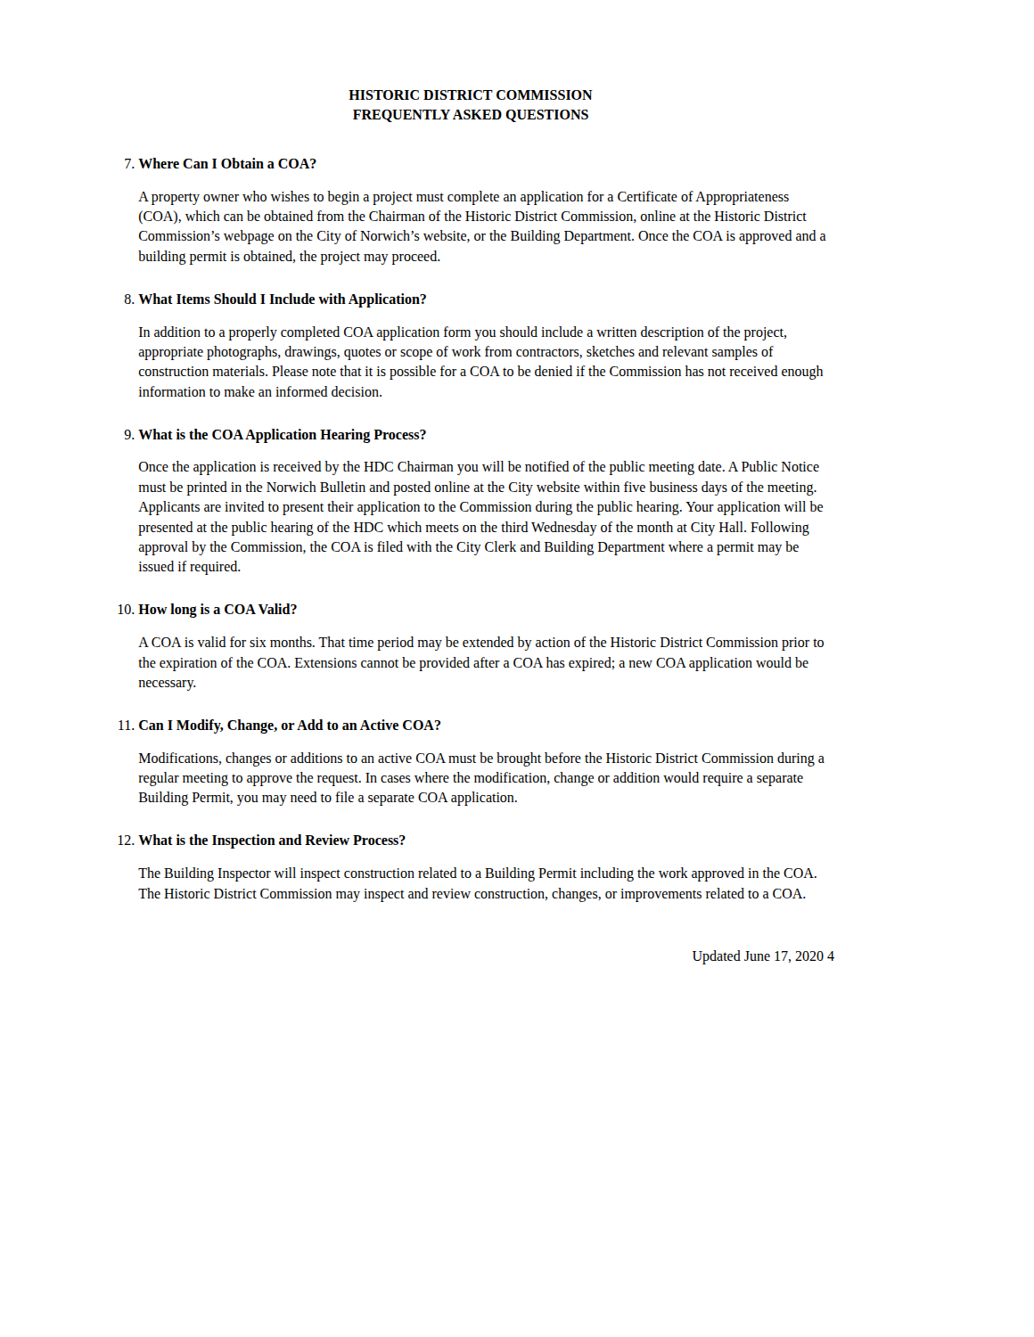HISTORIC DISTRICT COMMISSION FREQUENTLY ASKED QUESTIONS
Where Can I Obtain a COA?
A property owner who wishes to begin a project must complete an application for a Certificate of Appropriateness (COA), which can be obtained from the Chairman of the Historic District Commission, online at the Historic District Commission’s webpage on the City of Norwich’s website, or the Building Department. Once the COA is approved and a building permit is obtained, the project may proceed.
What Items Should I Include with Application?
In addition to a properly completed COA application form you should include a written description of the project, appropriate photographs, drawings, quotes or scope of work from contractors, sketches and relevant samples of construction materials. Please note that it is possible for a COA to be denied if the Commission has not received enough information to make an informed decision.
What is the COA Application Hearing Process?
Once the application is received by the HDC Chairman you will be notified of the public meeting date. A Public Notice must be printed in the Norwich Bulletin and posted online at the City website within five business days of the meeting. Applicants are invited to present their application to the Commission during the public hearing. Your application will be presented at the public hearing of the HDC which meets on the third Wednesday of the month at City Hall. Following approval by the Commission, the COA is filed with the City Clerk and Building Department where a permit may be issued if required.
How long is a COA Valid?
A COA is valid for six months. That time period may be extended by action of the Historic District Commission prior to the expiration of the COA. Extensions cannot be provided after a COA has expired; a new COA application would be necessary.
Can I Modify, Change, or Add to an Active COA?
Modifications, changes or additions to an active COA must be brought before the Historic District Commission during a regular meeting to approve the request. In cases where the modification, change or addition would require a separate Building Permit, you may need to file a separate COA application.
What is the Inspection and Review Process?
The Building Inspector will inspect construction related to a Building Permit including the work approved in the COA. The Historic District Commission may inspect and review construction, changes, or improvements related to a COA.
Updated June 17, 2020 4